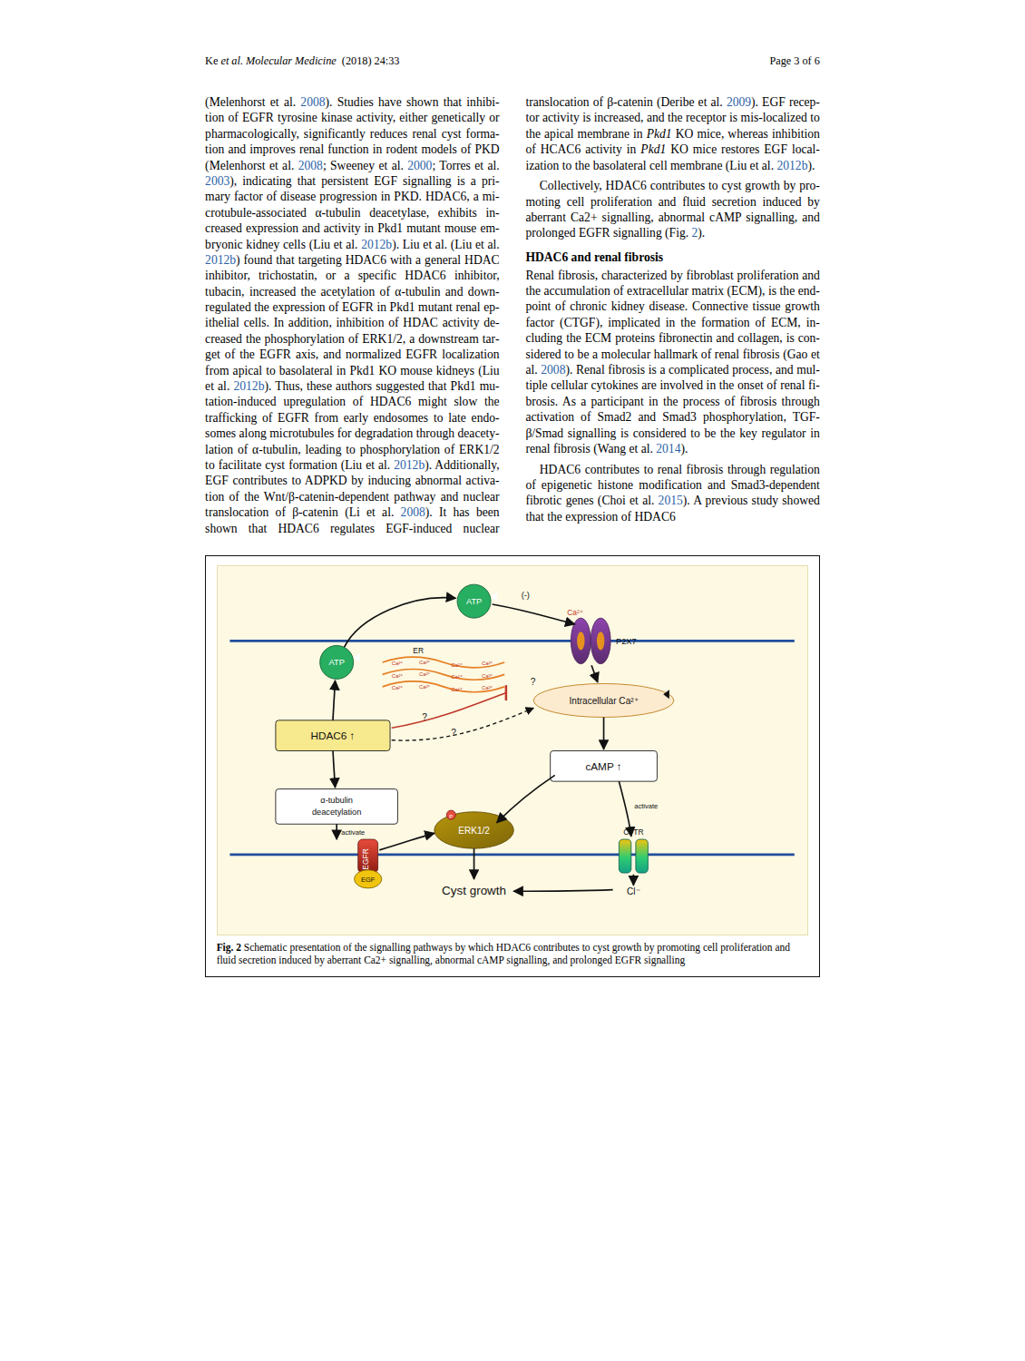Ke et al. Molecular Medicine (2018) 24:33
Page 3 of 6
(Melenhorst et al. 2008). Studies have shown that inhibition of EGFR tyrosine kinase activity, either genetically or pharmacologically, significantly reduces renal cyst formation and improves renal function in rodent models of PKD (Melenhorst et al. 2008; Sweeney et al. 2000; Torres et al. 2003), indicating that persistent EGF signalling is a primary factor of disease progression in PKD. HDAC6, a microtubule-associated α-tubulin deacetylase, exhibits increased expression and activity in Pkd1 mutant mouse embryonic kidney cells (Liu et al. 2012b). Liu et al. (Liu et al. 2012b) found that targeting HDAC6 with a general HDAC inhibitor, trichostatin, or a specific HDAC6 inhibitor, tubacin, increased the acetylation of α-tubulin and downregulated the expression of EGFR in Pkd1 mutant renal epithelial cells. In addition, inhibition of HDAC activity decreased the phosphorylation of ERK1/2, a downstream target of the EGFR axis, and normalized EGFR localization from apical to basolateral in Pkd1 KO mouse kidneys (Liu et al. 2012b). Thus, these authors suggested that Pkd1 mutation-induced upregulation of HDAC6 might slow the trafficking of EGFR from early endosomes to late endosomes along microtubules for degradation through deacetylation of α-tubulin, leading to phosphorylation of ERK1/2 to facilitate cyst formation (Liu et al. 2012b). Additionally, EGF contributes to ADPKD by inducing abnormal activation of the Wnt/β-catenin-dependent pathway and nuclear translocation of β-catenin (Li et al. 2008). It has been shown that HDAC6 regulates EGF-induced nuclear translocation of β-catenin (Deribe et al. 2009). EGF receptor activity is increased, and the receptor is mis-localized to the apical membrane in Pkd1 KO mice, whereas inhibition of HCAC6 activity in Pkd1 KO mice restores EGF localization to the basolateral cell membrane (Liu et al. 2012b).
Collectively, HDAC6 contributes to cyst growth by promoting cell proliferation and fluid secretion induced by aberrant Ca2+ signalling, abnormal cAMP signalling, and prolonged EGFR signalling (Fig. 2).
HDAC6 and renal fibrosis
Renal fibrosis, characterized by fibroblast proliferation and the accumulation of extracellular matrix (ECM), is the endpoint of chronic kidney disease. Connective tissue growth factor (CTGF), implicated in the formation of ECM, including the ECM proteins fibronectin and collagen, is considered to be a molecular hallmark of renal fibrosis (Gao et al. 2008). Renal fibrosis is a complicated process, and multiple cellular cytokines are involved in the onset of renal fibrosis. As a participant in the process of fibrosis through activation of Smad2 and Smad3 phosphorylation, TGF-β/Smad signalling is considered to be the key regulator in renal fibrosis (Wang et al. 2014).
HDAC6 contributes to renal fibrosis through regulation of epigenetic histone modification and Smad3-dependent fibrotic genes (Choi et al. 2015). A previous study showed that the expression of HDAC6
P2X7 Ca²⁺ ATP (-) ATP ER Ca²⁺Ca²⁺Ca²⁺Ca²⁺ Ca²⁺Ca²⁺Ca²⁺Ca²⁺ Ca²⁺Ca²⁺Ca²⁺Ca²⁺ Intracellular Ca²⁺ HDAC6 ↑ cAMP ↑ α-tubulin deacetylation ERK1/2 P EGFR EGF CFTR Cl⁻ Cyst growth ? ? ? activate activate
Fig. 2 Schematic presentation of the signalling pathways by which HDAC6 contributes to cyst growth by promoting cell proliferation and fluid secretion induced by aberrant Ca2+ signalling, abnormal cAMP signalling, and prolonged EGFR signalling